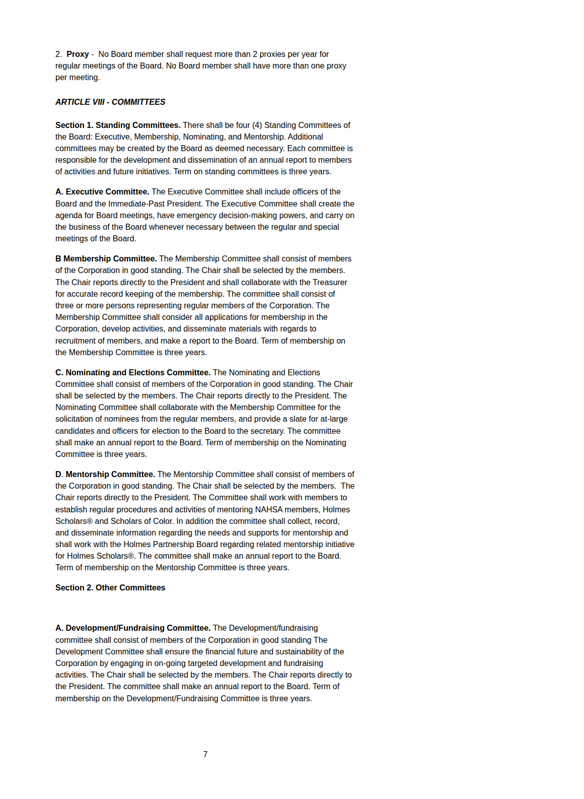2. Proxy - No Board member shall request more than 2 proxies per year for regular meetings of the Board. No Board member shall have more than one proxy per meeting.
ARTICLE VIII - COMMITTEES
Section 1. Standing Committees. There shall be four (4) Standing Committees of the Board: Executive, Membership, Nominating, and Mentorship. Additional committees may be created by the Board as deemed necessary. Each committee is responsible for the development and dissemination of an annual report to members of activities and future initiatives. Term on standing committees is three years.
A. Executive Committee. The Executive Committee shall include officers of the Board and the Immediate-Past President. The Executive Committee shall create the agenda for Board meetings, have emergency decision-making powers, and carry on the business of the Board whenever necessary between the regular and special meetings of the Board.
B Membership Committee. The Membership Committee shall consist of members of the Corporation in good standing. The Chair shall be selected by the members. The Chair reports directly to the President and shall collaborate with the Treasurer for accurate record keeping of the membership. The committee shall consist of three or more persons representing regular members of the Corporation. The Membership Committee shall consider all applications for membership in the Corporation, develop activities, and disseminate materials with regards to recruitment of members, and make a report to the Board. Term of membership on the Membership Committee is three years.
C. Nominating and Elections Committee. The Nominating and Elections Committee shall consist of members of the Corporation in good standing. The Chair shall be selected by the members. The Chair reports directly to the President. The Nominating Committee shall collaborate with the Membership Committee for the solicitation of nominees from the regular members, and provide a slate for at-large candidates and officers for election to the Board to the secretary. The committee shall make an annual report to the Board. Term of membership on the Nominating Committee is three years.
D. Mentorship Committee. The Mentorship Committee shall consist of members of the Corporation in good standing. The Chair shall be selected by the members. The Chair reports directly to the President. The Committee shall work with members to establish regular procedures and activities of mentoring NAHSA members, Holmes Scholars® and Scholars of Color. In addition the committee shall collect, record, and disseminate information regarding the needs and supports for mentorship and shall work with the Holmes Partnership Board regarding related mentorship initiative for Holmes Scholars®. The committee shall make an annual report to the Board. Term of membership on the Mentorship Committee is three years.
Section 2. Other Committees
A. Development/Fundraising Committee. The Development/fundraising committee shall consist of members of the Corporation in good standing The Development Committee shall ensure the financial future and sustainability of the Corporation by engaging in on-going targeted development and fundraising activities. The Chair shall be selected by the members. The Chair reports directly to the President. The committee shall make an annual report to the Board. Term of membership on the Development/Fundraising Committee is three years.
7